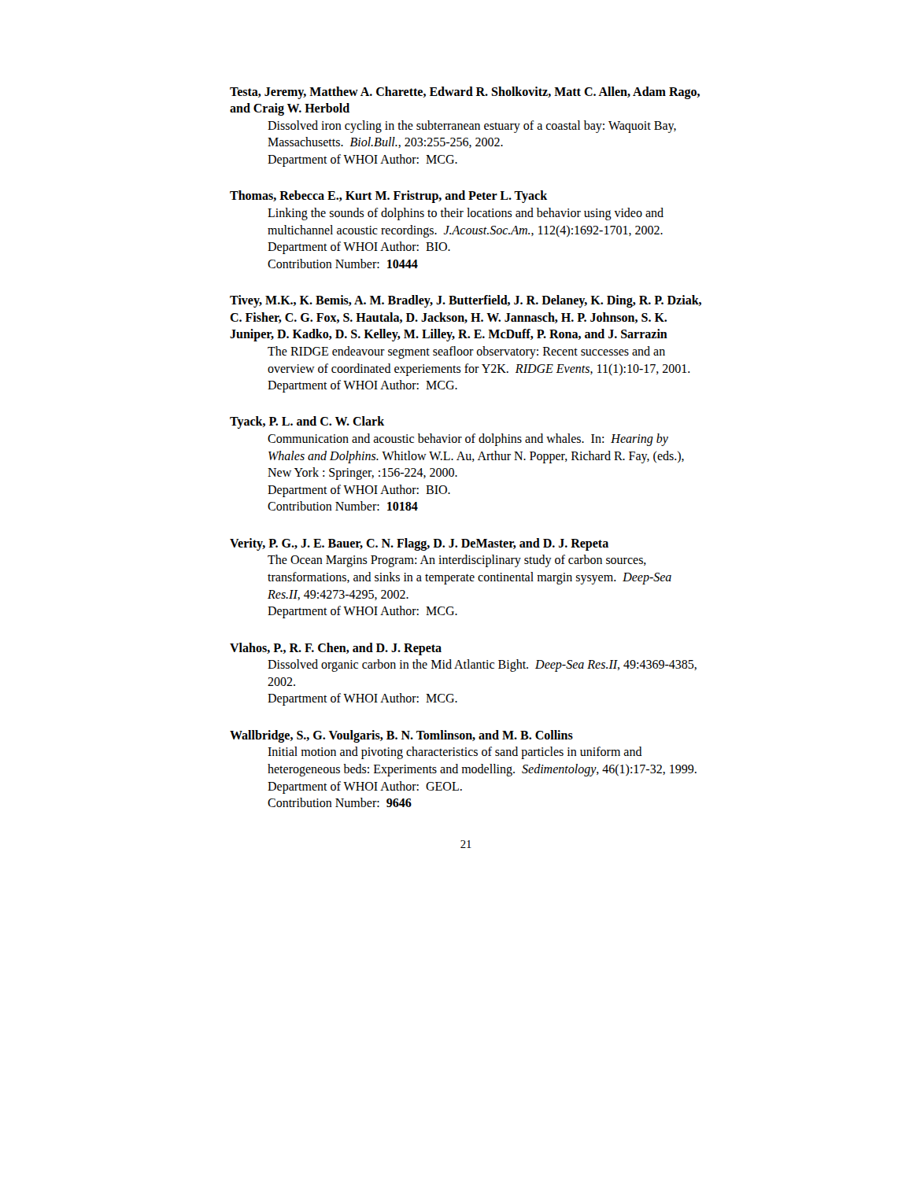Testa, Jeremy, Matthew A. Charette, Edward R. Sholkovitz, Matt C. Allen, Adam Rago, and Craig W. Herbold
Dissolved iron cycling in the subterranean estuary of a coastal bay: Waquoit Bay, Massachusetts. Biol.Bull., 203:255-256, 2002.
Department of WHOI Author: MCG.
Thomas, Rebecca E., Kurt M. Fristrup, and Peter L. Tyack
Linking the sounds of dolphins to their locations and behavior using video and multichannel acoustic recordings. J.Acoust.Soc.Am., 112(4):1692-1701, 2002.
Department of WHOI Author: BIO.
Contribution Number: 10444
Tivey, M.K., K. Bemis, A. M. Bradley, J. Butterfield, J. R. Delaney, K. Ding, R. P. Dziak, C. Fisher, C. G. Fox, S. Hautala, D. Jackson, H. W. Jannasch, H. P. Johnson, S. K. Juniper, D. Kadko, D. S. Kelley, M. Lilley, R. E. McDuff, P. Rona, and J. Sarrazin
The RIDGE endeavour segment seafloor observatory: Recent successes and an overview of coordinated experiements for Y2K. RIDGE Events, 11(1):10-17, 2001.
Department of WHOI Author: MCG.
Tyack, P. L. and C. W. Clark
Communication and acoustic behavior of dolphins and whales. In: Hearing by Whales and Dolphins. Whitlow W.L. Au, Arthur N. Popper, Richard R. Fay, (eds.), New York : Springer, :156-224, 2000.
Department of WHOI Author: BIO.
Contribution Number: 10184
Verity, P. G., J. E. Bauer, C. N. Flagg, D. J. DeMaster, and D. J. Repeta
The Ocean Margins Program: An interdisciplinary study of carbon sources, transformations, and sinks in a temperate continental margin sysyem. Deep-Sea Res.II, 49:4273-4295, 2002.
Department of WHOI Author: MCG.
Vlahos, P., R. F. Chen, and D. J. Repeta
Dissolved organic carbon in the Mid Atlantic Bight. Deep-Sea Res.II, 49:4369-4385, 2002.
Department of WHOI Author: MCG.
Wallbridge, S., G. Voulgaris, B. N. Tomlinson, and M. B. Collins
Initial motion and pivoting characteristics of sand particles in uniform and heterogeneous beds: Experiments and modelling. Sedimentology, 46(1):17-32, 1999.
Department of WHOI Author: GEOL.
Contribution Number: 9646
21